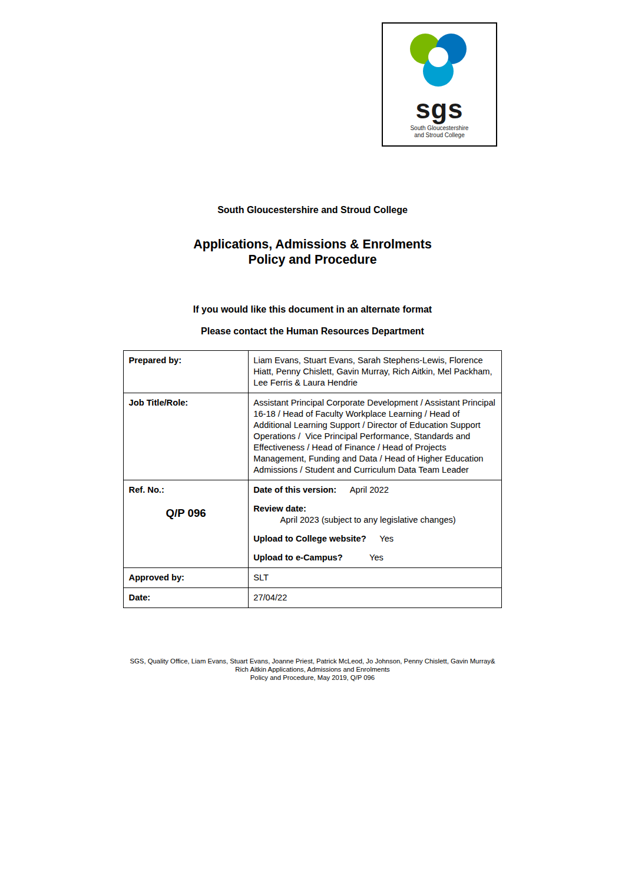sgs
South Gloucestershire
and Stroud College
South Gloucestershire and Stroud College
Applications, Admissions & Enrolments
Policy and Procedure
If you would like this document in an alternate format
Please contact the Human Resources Department
| Prepared by: | Liam Evans, Stuart Evans, Sarah Stephens-Lewis, Florence Hiatt, Penny Chislett, Gavin Murray, Rich Aitkin, Mel Packham, Lee Ferris & Laura Hendrie |
| Job Title/Role: | Assistant Principal Corporate Development / Assistant Principal 16-18 / Head of Faculty Workplace Learning / Head of Additional Learning Support / Director of Education Support Operations / Vice Principal Performance, Standards and Effectiveness / Head of Finance / Head of Projects Management, Funding and Data / Head of Higher Education Admissions / Student and Curriculum Data Team Leader |
| Ref. No.: Q/P 096 | Date of this version: April 2022 Review date: April 2023 (subject to any legislative changes) Upload to College website? Yes Upload to e-Campus? Yes |
| Approved by: | SLT |
| Date: | 27/04/22 |
SGS, Quality Office, Liam Evans, Stuart Evans, Joanne Priest, Patrick McLeod, Jo Johnson, Penny Chislett, Gavin Murray& Rich Aitkin Applications, Admissions and Enrolments
Policy and Procedure, May 2019, Q/P 096